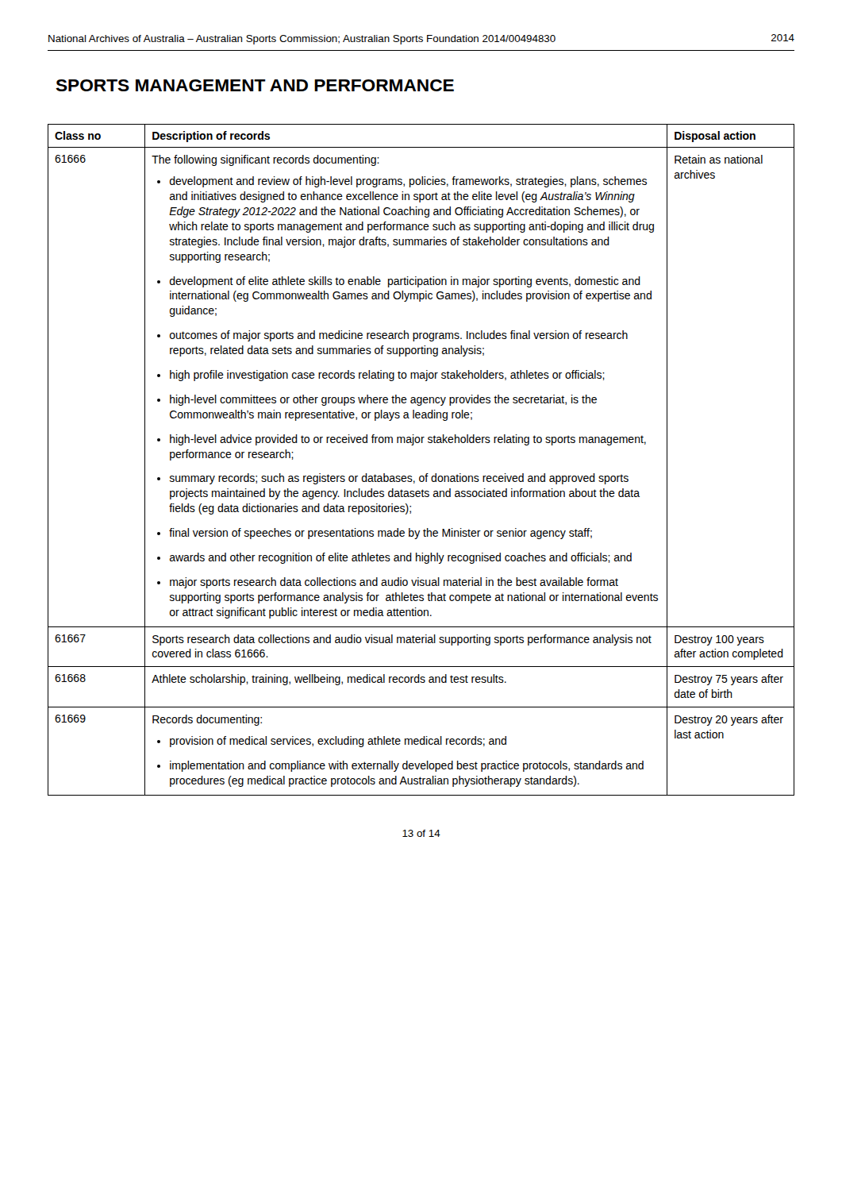National Archives of Australia – Australian Sports Commission; Australian Sports Foundation 2014/00494830
2014
SPORTS MANAGEMENT AND PERFORMANCE
| Class no | Description of records | Disposal action |
| --- | --- | --- |
| 61666 | The following significant records documenting: development and review of high-level programs, policies, frameworks, strategies, plans, schemes and initiatives designed to enhance excellence in sport at the elite level (eg Australia’s Winning Edge Strategy 2012-2022 and the National Coaching and Officiating Accreditation Schemes), or which relate to sports management and performance such as supporting anti-doping and illicit drug strategies. Include final version, major drafts, summaries of stakeholder consultations and supporting research; development of elite athlete skills to enable participation in major sporting events, domestic and international (eg Commonwealth Games and Olympic Games), includes provision of expertise and guidance; outcomes of major sports and medicine research programs. Includes final version of research reports, related data sets and summaries of supporting analysis; high profile investigation case records relating to major stakeholders, athletes or officials; high-level committees or other groups where the agency provides the secretariat, is the Commonwealth’s main representative, or plays a leading role; high-level advice provided to or received from major stakeholders relating to sports management, performance or research; summary records; such as registers or databases, of donations received and approved sports projects maintained by the agency. Includes datasets and associated information about the data fields (eg data dictionaries and data repositories); final version of speeches or presentations made by the Minister or senior agency staff; awards and other recognition of elite athletes and highly recognised coaches and officials; and major sports research data collections and audio visual material in the best available format supporting sports performance analysis for athletes that compete at national or international events or attract significant public interest or media attention. | Retain as national archives |
| 61667 | Sports research data collections and audio visual material supporting sports performance analysis not covered in class 61666. | Destroy 100 years after action completed |
| 61668 | Athlete scholarship, training, wellbeing, medical records and test results. | Destroy 75 years after date of birth |
| 61669 | Records documenting: provision of medical services, excluding athlete medical records; and implementation and compliance with externally developed best practice protocols, standards and procedures (eg medical practice protocols and Australian physiotherapy standards). | Destroy 20 years after last action |
13 of 14